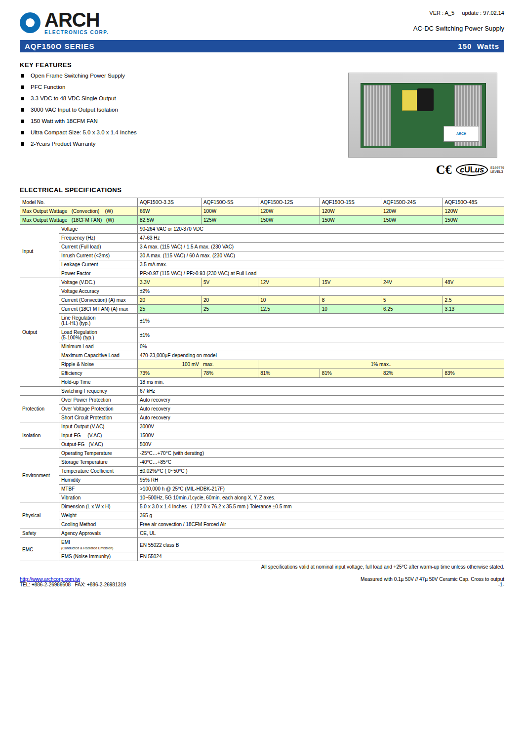ARCH
ELECTRONICS CORP.
VER : A_5 update : 97.02.14
AC-DC Switching Power Supply
AQF150O SERIES 150 Watts
KEY FEATURES
Open Frame Switching Power Supply
PFC Function
3.3 VDC to 48 VDC Single Output
3000 VAC Input to Output Isolation
150 Watt with 18CFM FAN
Ultra Compact Size: 5.0 x 3.0 x 1.4 Inches
2-Years Product Warranty
ARCH
C€ cULus E199779
LEVEL3
ELECTRICAL SPECIFICATIONS
| Model No. | AQF150O-3.3S | AQF150O-5S | AQF150O-12S | AQF150O-15S | AQF150O-24S | AQF150O-48S |
| --- | --- | --- | --- | --- | --- | --- |
| Max Output Wattage (Convection) (W) | 66W | 100W | 120W | 120W | 120W | 120W |
| Max Output Wattage (18CFM FAN) (W) | 82.5W | 125W | 150W | 150W | 150W | 150W |
| Input | Voltage | 90-264 VAC or 120-370 VDC |
| Frequency (Hz) | 47-63 Hz |
| Current (Full load) | 3 A max. (115 VAC) / 1.5 A max. (230 VAC) |
| Inrush Current (<2ms) | 30 A max. (115 VAC) / 60 A max. (230 VAC) |
| Leakage Current | 3.5 mA max. |
| Power Factor | PF>0.97 (115 VAC) / PF>0.93 (230 VAC) at Full Load |
| Output | Voltage (V.DC.) | 3.3V | 5V | 12V | 15V | 24V | 48V |
| Voltage Accuracy | ±2% |
| Current (Convection) (A) max | 20 | 20 | 10 | 8 | 5 | 2.5 |
| Current (18CFM FAN) (A) max | 25 | 25 | 12.5 | 10 | 6.25 | 3.13 |
| Line Regulation (LL-HL) (typ.) | ±1% |
| Load Regulation (5-100%) (typ.) | ±1% |
| Minimum Load | 0% |
| Maximum Capacitive Load | 470-23,000µF depending on model |
| Ripple & Noise | 100 mV max. | 1% max.. |
| Efficiency | 73% | 78% | 81% | 81% | 82% | 83% |
| Hold-up Time | 18 ms min. |
| | Switching Frequency | 67 kHz |
| Protection | Over Power Protection | Auto recovery |
| Over Voltage Protection | Auto recovery |
| Short Circuit Protection | Auto recovery |
| Isolation | Input-Output (V.AC) | 3000V |
| Input-FG (V.AC) | 1500V |
| Output-FG (V.AC) | 500V |
| Environment | Operating Temperature | -25°C…+70°C (with derating) |
| Storage Temperature | -40°C…+85°C |
| Temperature Coefficient | ±0.02%/°C ( 0~50°C ) |
| Humidity | 95% RH |
| MTBF | >100,000 h @ 25°C (MIL-HDBK-217F) |
| Vibration | 10~500Hz, 5G 10min./1cycle, 60min. each along X, Y, Z axes. |
| Physical | Dimension (L x W x H) | 5.0 x 3.0 x 1.4 Inches ( 127.0 x 76.2 x 35.5 mm ) Tolerance ±0.5 mm |
| Weight | 365 g |
| Cooling Method | Free air convection / 18CFM Forced Air |
| Safety | Agency Approvals | CE, UL |
| EMC | EMI (Conducted & Radiated Emission) | EN 55022 class B |
| EMS (Noise Immunity) | EN 55024 |
All specifications valid at nominal input voltage, full load and +25°C after warm-up time unless otherwise stated.
http://www.archcorp.com.tw
TEL: +886-2-26989508 FAX: +886-2-26981319
Measured with 0.1µ 50V // 47µ 50V Ceramic Cap. Cross to output
-1-